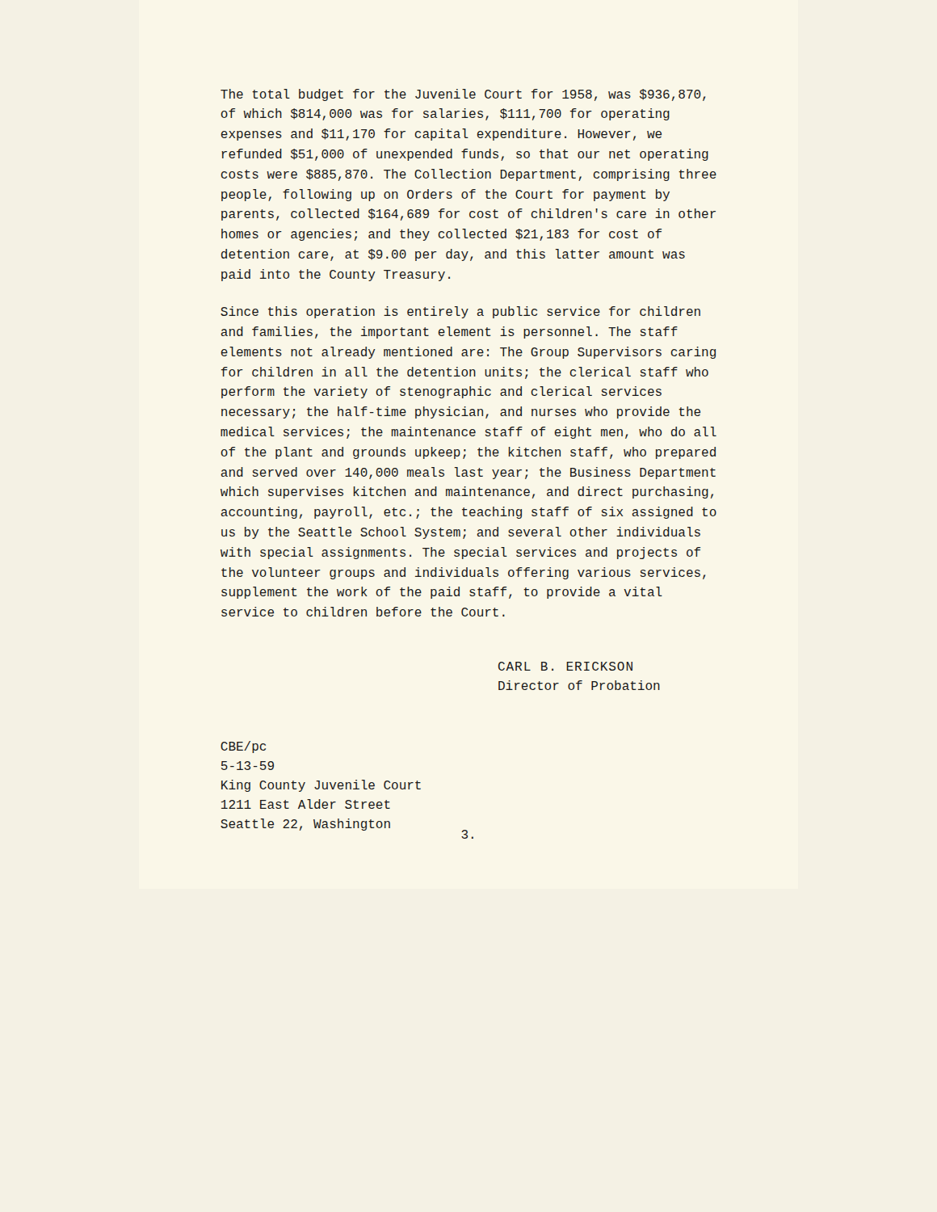The total budget for the Juvenile Court for 1958, was $936,870, of which $814,000 was for salaries, $111,700 for operating expenses and $11,170 for capital expenditure. However, we refunded $51,000 of unexpended funds, so that our net operating costs were $885,870. The Collection Department, comprising three people, following up on Orders of the Court for payment by parents, collected $164,689 for cost of children's care in other homes or agencies; and they collected $21,183 for cost of detention care, at $9.00 per day, and this latter amount was paid into the County Treasury.
Since this operation is entirely a public service for children and families, the important element is personnel. The staff elements not already mentioned are: The Group Supervisors caring for children in all the detention units; the clerical staff who perform the variety of stenographic and clerical services necessary; the half-time physician, and nurses who provide the medical services; the maintenance staff of eight men, who do all of the plant and grounds upkeep; the kitchen staff, who prepared and served over 140,000 meals last year; the Business Department which supervises kitchen and maintenance, and direct purchasing, accounting, payroll, etc.; the teaching staff of six assigned to us by the Seattle School System; and several other individuals with special assignments. The special services and projects of the volunteer groups and individuals offering various services, supplement the work of the paid staff, to provide a vital service to children before the Court.
CARL B. ERICKSON
Director of Probation
CBE/pc
5-13-59
King County Juvenile Court
1211 East Alder Street
Seattle 22, Washington
3.